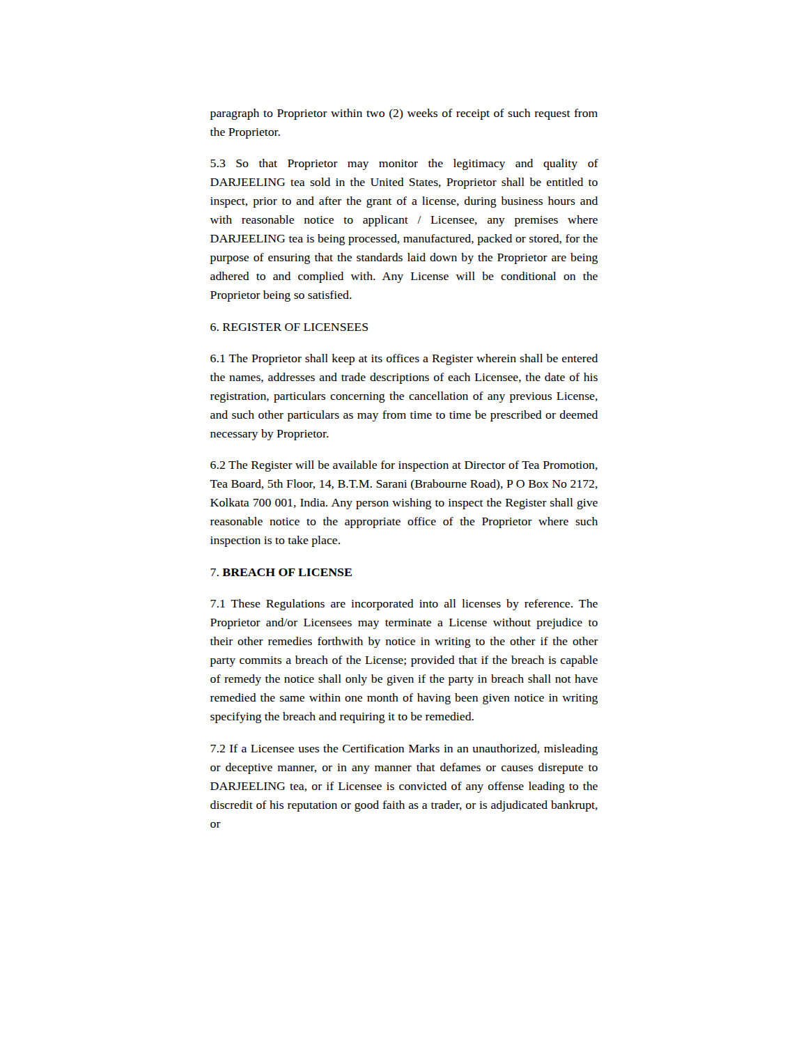paragraph to Proprietor within two (2) weeks of receipt of such request from the Proprietor.
5.3 So that Proprietor may monitor the legitimacy and quality of DARJEELING tea sold in the United States, Proprietor shall be entitled to inspect, prior to and after the grant of a license, during business hours and with reasonable notice to applicant / Licensee, any premises where DARJEELING tea is being processed, manufactured, packed or stored, for the purpose of ensuring that the standards laid down by the Proprietor are being adhered to and complied with. Any License will be conditional on the Proprietor being so satisfied.
6. REGISTER OF LICENSEES
6.1 The Proprietor shall keep at its offices a Register wherein shall be entered the names, addresses and trade descriptions of each Licensee, the date of his registration, particulars concerning the cancellation of any previous License, and such other particulars as may from time to time be prescribed or deemed necessary by Proprietor.
6.2 The Register will be available for inspection at Director of Tea Promotion, Tea Board, 5th Floor, 14, B.T.M. Sarani (Brabourne Road), P O Box No 2172, Kolkata 700 001, India. Any person wishing to inspect the Register shall give reasonable notice to the appropriate office of the Proprietor where such inspection is to take place.
7. BREACH OF LICENSE
7.1 These Regulations are incorporated into all licenses by reference. The Proprietor and/or Licensees may terminate a License without prejudice to their other remedies forthwith by notice in writing to the other if the other party commits a breach of the License; provided that if the breach is capable of remedy the notice shall only be given if the party in breach shall not have remedied the same within one month of having been given notice in writing specifying the breach and requiring it to be remedied.
7.2 If a Licensee uses the Certification Marks in an unauthorized, misleading or deceptive manner, or in any manner that defames or causes disrepute to DARJEELING tea, or if Licensee is convicted of any offense leading to the discredit of his reputation or good faith as a trader, or is adjudicated bankrupt, or